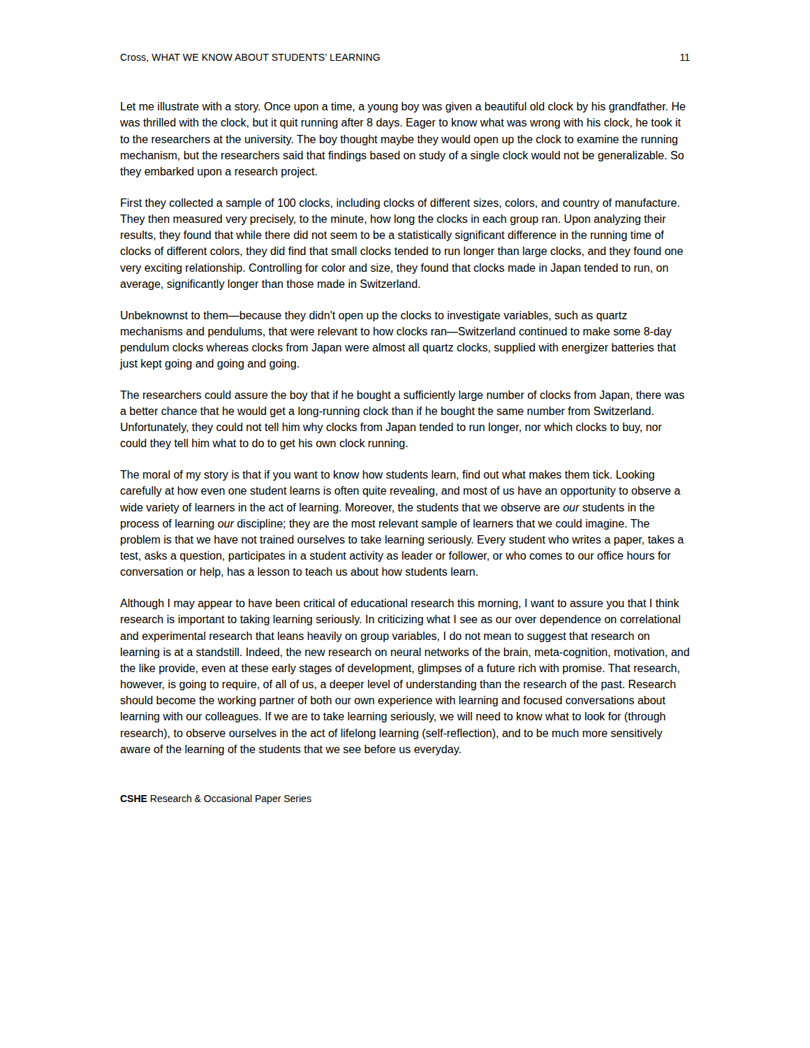Cross, WHAT WE KNOW ABOUT STUDENTS’ LEARNING 11
Let me illustrate with a story. Once upon a time, a young boy was given a beautiful old clock by his grandfather. He was thrilled with the clock, but it quit running after 8 days. Eager to know what was wrong with his clock, he took it to the researchers at the university. The boy thought maybe they would open up the clock to examine the running mechanism, but the researchers said that findings based on study of a single clock would not be generalizable. So they embarked upon a research project.
First they collected a sample of 100 clocks, including clocks of different sizes, colors, and country of manufacture. They then measured very precisely, to the minute, how long the clocks in each group ran. Upon analyzing their results, they found that while there did not seem to be a statistically significant difference in the running time of clocks of different colors, they did find that small clocks tended to run longer than large clocks, and they found one very exciting relationship. Controlling for color and size, they found that clocks made in Japan tended to run, on average, significantly longer than those made in Switzerland.
Unbeknownst to them—because they didn't open up the clocks to investigate variables, such as quartz mechanisms and pendulums, that were relevant to how clocks ran—Switzerland continued to make some 8-day pendulum clocks whereas clocks from Japan were almost all quartz clocks, supplied with energizer batteries that just kept going and going and going.
The researchers could assure the boy that if he bought a sufficiently large number of clocks from Japan, there was a better chance that he would get a long-running clock than if he bought the same number from Switzerland. Unfortunately, they could not tell him why clocks from Japan tended to run longer, nor which clocks to buy, nor could they tell him what to do to get his own clock running.
The moral of my story is that if you want to know how students learn, find out what makes them tick. Looking carefully at how even one student learns is often quite revealing, and most of us have an opportunity to observe a wide variety of learners in the act of learning. Moreover, the students that we observe are our students in the process of learning our discipline; they are the most relevant sample of learners that we could imagine. The problem is that we have not trained ourselves to take learning seriously. Every student who writes a paper, takes a test, asks a question, participates in a student activity as leader or follower, or who comes to our office hours for conversation or help, has a lesson to teach us about how students learn.
Although I may appear to have been critical of educational research this morning, I want to assure you that I think research is important to taking learning seriously. In criticizing what I see as our over dependence on correlational and experimental research that leans heavily on group variables, I do not mean to suggest that research on learning is at a standstill. Indeed, the new research on neural networks of the brain, meta-cognition, motivation, and the like provide, even at these early stages of development, glimpses of a future rich with promise. That research, however, is going to require, of all of us, a deeper level of understanding than the research of the past. Research should become the working partner of both our own experience with learning and focused conversations about learning with our colleagues. If we are to take learning seriously, we will need to know what to look for (through research), to observe ourselves in the act of lifelong learning (self-reflection), and to be much more sensitively aware of the learning of the students that we see before us everyday.
CSHE Research & Occasional Paper Series